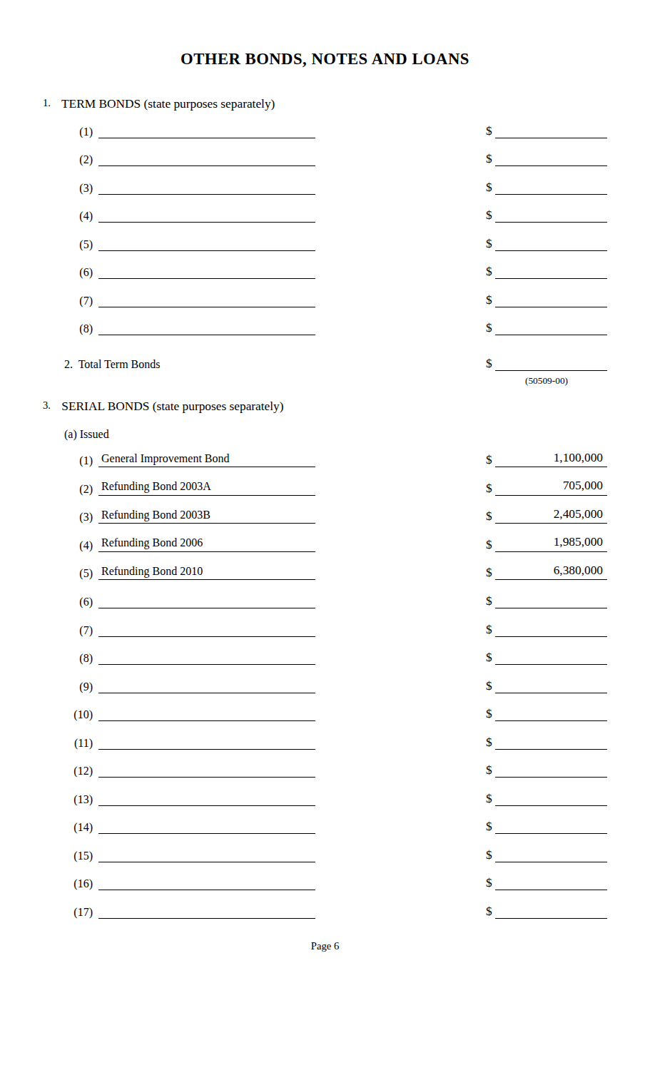OTHER BONDS, NOTES AND LOANS
1. TERM BONDS (state purposes separately)
(1) $
(2) $
(3) $
(4) $
(5) $
(6) $
(7) $
(8) $
2. Total Term Bonds $
(50509-00)
3. SERIAL BONDS (state purposes separately)
(a) Issued
(1) General Improvement Bond $1,100,000
(2) Refunding Bond 2003A $705,000
(3) Refunding Bond 2003B $2,405,000
(4) Refunding Bond 2006 $1,985,000
(5) Refunding Bond 2010 $6,380,000
(6) $
(7) $
(8) $
(9) $
(10) $
(11) $
(12) $
(13) $
(14) $
(15) $
(16) $
(17) $
Page 6